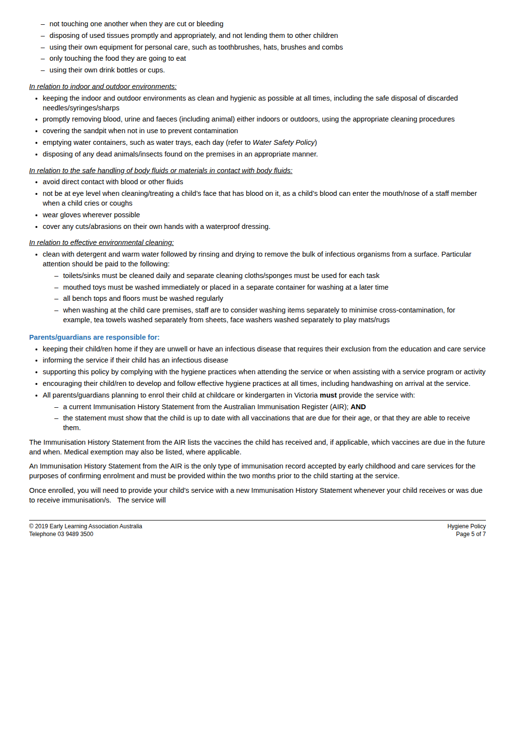not touching one another when they are cut or bleeding
disposing of used tissues promptly and appropriately, and not lending them to other children
using their own equipment for personal care, such as toothbrushes, hats, brushes and combs
only touching the food they are going to eat
using their own drink bottles or cups.
In relation to indoor and outdoor environments:
keeping the indoor and outdoor environments as clean and hygienic as possible at all times, including the safe disposal of discarded needles/syringes/sharps
promptly removing blood, urine and faeces (including animal) either indoors or outdoors, using the appropriate cleaning procedures
covering the sandpit when not in use to prevent contamination
emptying water containers, such as water trays, each day (refer to Water Safety Policy)
disposing of any dead animals/insects found on the premises in an appropriate manner.
In relation to the safe handling of body fluids or materials in contact with body fluids:
avoid direct contact with blood or other fluids
not be at eye level when cleaning/treating a child’s face that has blood on it, as a child’s blood can enter the mouth/nose of a staff member when a child cries or coughs
wear gloves wherever possible
cover any cuts/abrasions on their own hands with a waterproof dressing.
In relation to effective environmental cleaning:
clean with detergent and warm water followed by rinsing and drying to remove the bulk of infectious organisms from a surface. Particular attention should be paid to the following:
toilets/sinks must be cleaned daily and separate cleaning cloths/sponges must be used for each task
mouthed toys must be washed immediately or placed in a separate container for washing at a later time
all bench tops and floors must be washed regularly
when washing at the child care premises, staff are to consider washing items separately to minimise cross-contamination, for example, tea towels washed separately from sheets, face washers washed separately to play mats/rugs
Parents/guardians are responsible for:
keeping their child/ren home if they are unwell or have an infectious disease that requires their exclusion from the education and care service
informing the service if their child has an infectious disease
supporting this policy by complying with the hygiene practices when attending the service or when assisting with a service program or activity
encouraging their child/ren to develop and follow effective hygiene practices at all times, including handwashing on arrival at the service.
All parents/guardians planning to enrol their child at childcare or kindergarten in Victoria must provide the service with:
a current Immunisation History Statement from the Australian Immunisation Register (AIR); AND
the statement must show that the child is up to date with all vaccinations that are due for their age, or that they are able to receive them.
The Immunisation History Statement from the AIR lists the vaccines the child has received and, if applicable, which vaccines are due in the future and when. Medical exemption may also be listed, where applicable.
An Immunisation History Statement from the AIR is the only type of immunisation record accepted by early childhood and care services for the purposes of confirming enrolment and must be provided within the two months prior to the child starting at the service.
Once enrolled, you will need to provide your child’s service with a new Immunisation History Statement whenever your child receives or was due to receive immunisation/s. The service will
© 2019 Early Learning Association Australia
Telephone 03 9489 3500
Hygiene Policy
Page 5 of 7